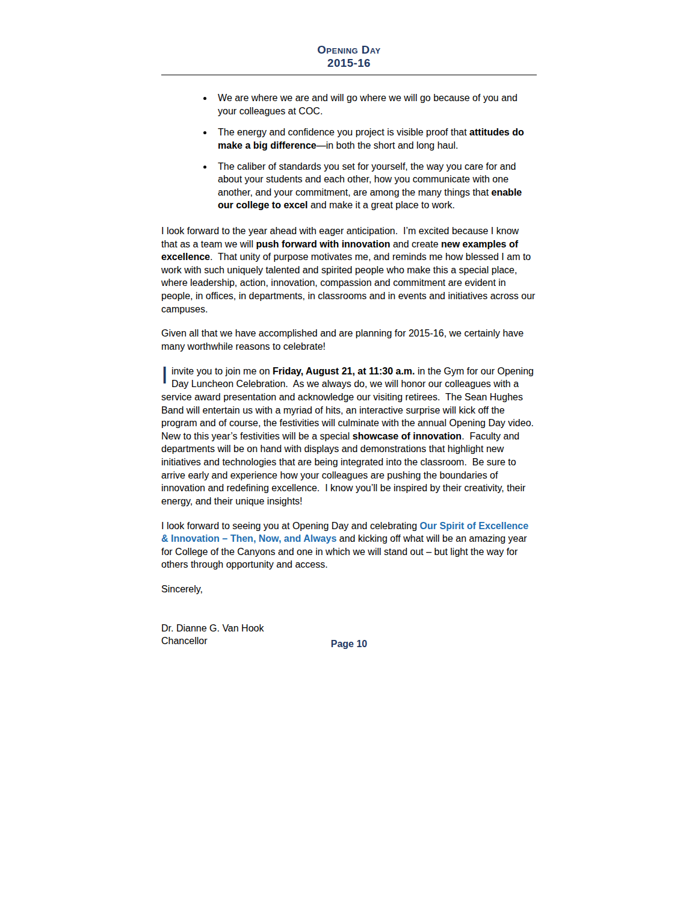Opening Day
2015-16
We are where we are and will go where we will go because of you and your colleagues at COC.
The energy and confidence you project is visible proof that attitudes do make a big difference—in both the short and long haul.
The caliber of standards you set for yourself, the way you care for and about your students and each other, how you communicate with one another, and your commitment, are among the many things that enable our college to excel and make it a great place to work.
I look forward to the year ahead with eager anticipation. I’m excited because I know that as a team we will push forward with innovation and create new examples of excellence. That unity of purpose motivates me, and reminds me how blessed I am to work with such uniquely talented and spirited people who make this a special place, where leadership, action, innovation, compassion and commitment are evident in people, in offices, in departments, in classrooms and in events and initiatives across our campuses.
Given all that we have accomplished and are planning for 2015-16, we certainly have many worthwhile reasons to celebrate!
I invite you to join me on Friday, August 21, at 11:30 a.m. in the Gym for our Opening Day Luncheon Celebration. As we always do, we will honor our colleagues with a service award presentation and acknowledge our visiting retirees. The Sean Hughes Band will entertain us with a myriad of hits, an interactive surprise will kick off the program and of course, the festivities will culminate with the annual Opening Day video. New to this year’s festivities will be a special showcase of innovation. Faculty and departments will be on hand with displays and demonstrations that highlight new initiatives and technologies that are being integrated into the classroom. Be sure to arrive early and experience how your colleagues are pushing the boundaries of innovation and redefining excellence. I know you’ll be inspired by their creativity, their energy, and their unique insights!
I look forward to seeing you at Opening Day and celebrating Our Spirit of Excellence & Innovation – Then, Now, and Always and kicking off what will be an amazing year for College of the Canyons and one in which we will stand out – but light the way for others through opportunity and access.
Sincerely,
Dr. Dianne G. Van Hook
Chancellor
Page 10